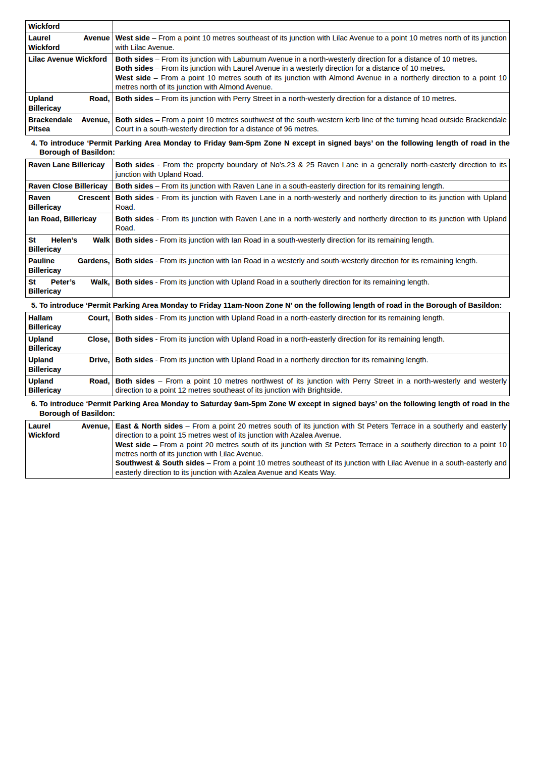| Wickford | |
| Laurel Avenue Wickford | West side – From a point 10 metres southeast of its junction with Lilac Avenue to a point 10 metres north of its junction with Lilac Avenue. |
| Lilac Avenue Wickford | Both sides – From its junction with Laburnum Avenue in a north-westerly direction for a distance of 10 metres . Both sides – From its junction with Laurel Avenue in a westerly direction for a distance of 10 metres . West side – From a point 10 metres south of its junction with Almond Avenue in a northerly direction to a point 10 metres north of its junction with Almond Avenue. |
| Upland Road, Billericay | Both sides – From its junction with Perry Street in a north-westerly direction for a distance of 10 metres. |
| Brackendale Avenue, Pitsea | Both sides – From a point 10 metres southwest of the south-western kerb line of the turning head outside Brackendale Court in a south-westerly direction for a distance of 96 metres. |
To introduce ‘Permit Parking Area Monday to Friday 9am-5pm Zone N except in signed bays’ on the following length of road in the Borough of Basildon:
| Raven Lane Billericay | Both sides - From the property boundary of No’s.23 & 25 Raven Lane in a generally north-easterly direction to its junction with Upland Road. |
| Raven Close Billericay | Both sides – From its junction with Raven Lane in a south-easterly direction for its remaining length. |
| Raven Crescent Billericay | Both sides - From its junction with Raven Lane in a north-westerly and northerly direction to its junction with Upland Road. |
| Ian Road, Billericay | Both sides - From its junction with Raven Lane in a north-westerly and northerly direction to its junction with Upland Road. |
| St Helen’s Walk Billericay | Both sides - From its junction with Ian Road in a south-westerly direction for its remaining length. |
| Pauline Gardens, Billericay | Both sides - From its junction with Ian Road in a westerly and south-westerly direction for its remaining length. |
| St Peter’s Walk, Billericay | Both sides - From its junction with Upland Road in a southerly direction for its remaining length. |
To introduce ‘Permit Parking Area Monday to Friday 11am-Noon Zone N’ on the following length of road in the Borough of Basildon:
| Hallam Court, Billericay | Both sides - From its junction with Upland Road in a north-easterly direction for its remaining length. |
| Upland Close, Billericay | Both sides - From its junction with Upland Road in a north-easterly direction for its remaining length. |
| Upland Drive, Billericay | Both sides - From its junction with Upland Road in a northerly direction for its remaining length. |
| Upland Road, Billericay | Both sides – From a point 10 metres northwest of its junction with Perry Street in a north-westerly and westerly direction to a point 12 metres southeast of its junction with Brightside. |
To introduce ‘Permit Parking Area Monday to Saturday 9am-5pm Zone W except in signed bays’ on the following length of road in the Borough of Basildon:
| Laurel Avenue, Wickford | East & North sides – From a point 20 metres south of its junction with St Peters Terrace in a southerly and easterly direction to a point 15 metres west of its junction with Azalea Avenue. West side – From a point 20 metres south of its junction with St Peters Terrace in a southerly direction to a point 10 metres north of its junction with Lilac Avenue. Southwest & South sides – From a point 10 metres southeast of its junction with Lilac Avenue in a south-easterly and easterly direction to its junction with Azalea Avenue and Keats Way. |